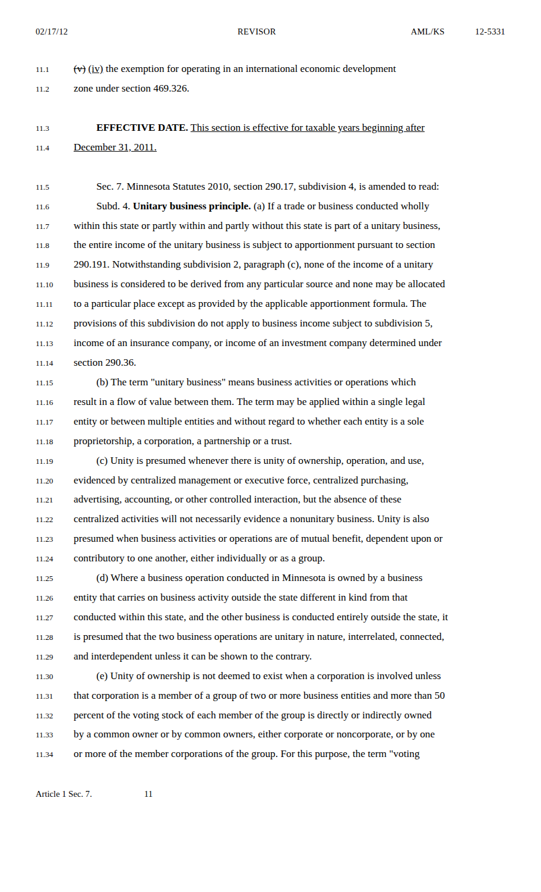02/17/12 REVISOR AML/KS 12-5331
11.1 (v) (iv) the exemption for operating in an international economic development
11.2 zone under section 469.326.
11.3 EFFECTIVE DATE. This section is effective for taxable years beginning after
11.4 December 31, 2011.
11.5 Sec. 7. Minnesota Statutes 2010, section 290.17, subdivision 4, is amended to read:
11.6 Subd. 4. Unitary business principle. (a) If a trade or business conducted wholly
11.7 within this state or partly within and partly without this state is part of a unitary business,
11.8 the entire income of the unitary business is subject to apportionment pursuant to section
11.9 290.191. Notwithstanding subdivision 2, paragraph (c), none of the income of a unitary
11.10 business is considered to be derived from any particular source and none may be allocated
11.11 to a particular place except as provided by the applicable apportionment formula. The
11.12 provisions of this subdivision do not apply to business income subject to subdivision 5,
11.13 income of an insurance company, or income of an investment company determined under
11.14 section 290.36.
11.15 (b) The term "unitary business" means business activities or operations which
11.16 result in a flow of value between them. The term may be applied within a single legal
11.17 entity or between multiple entities and without regard to whether each entity is a sole
11.18 proprietorship, a corporation, a partnership or a trust.
11.19 (c) Unity is presumed whenever there is unity of ownership, operation, and use,
11.20 evidenced by centralized management or executive force, centralized purchasing,
11.21 advertising, accounting, or other controlled interaction, but the absence of these
11.22 centralized activities will not necessarily evidence a nonunitary business. Unity is also
11.23 presumed when business activities or operations are of mutual benefit, dependent upon or
11.24 contributory to one another, either individually or as a group.
11.25 (d) Where a business operation conducted in Minnesota is owned by a business
11.26 entity that carries on business activity outside the state different in kind from that
11.27 conducted within this state, and the other business is conducted entirely outside the state, it
11.28 is presumed that the two business operations are unitary in nature, interrelated, connected,
11.29 and interdependent unless it can be shown to the contrary.
11.30 (e) Unity of ownership is not deemed to exist when a corporation is involved unless
11.31 that corporation is a member of a group of two or more business entities and more than 50
11.32 percent of the voting stock of each member of the group is directly or indirectly owned
11.33 by a common owner or by common owners, either corporate or noncorporate, or by one
11.34 or more of the member corporations of the group. For this purpose, the term "voting
Article 1 Sec. 7. 11